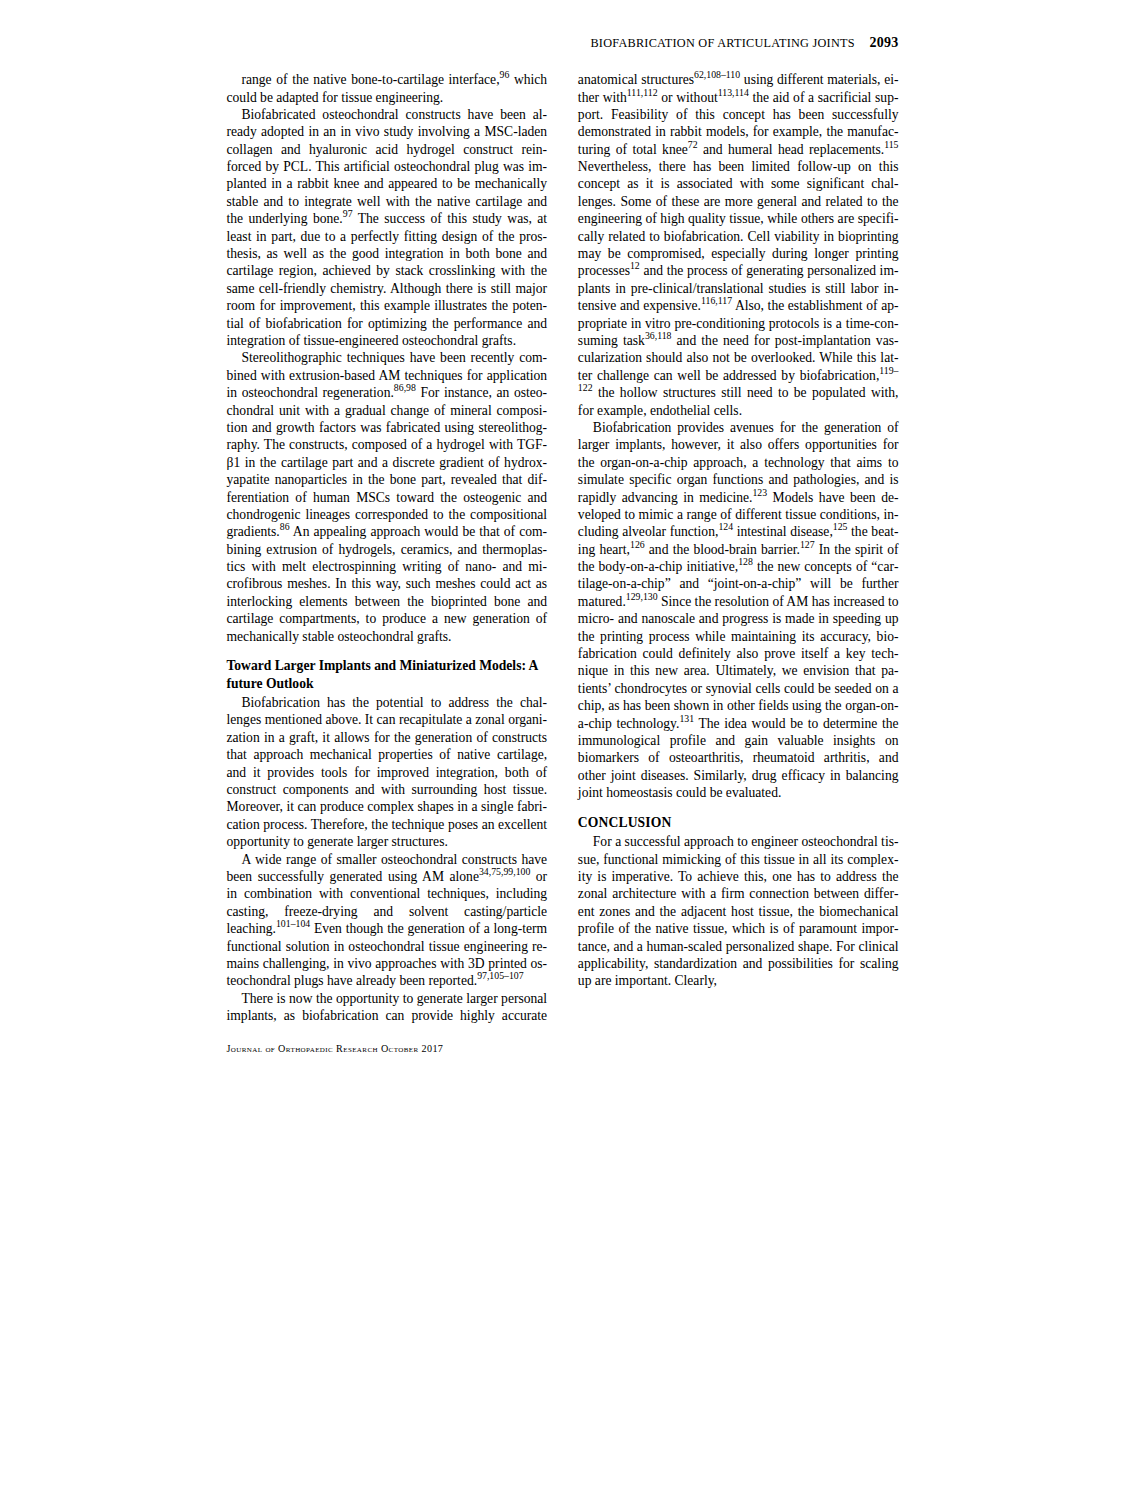Biofabrication of Articulating Joints 2093
range of the native bone-to-cartilage interface,96 which could be adapted for tissue engineering.
Biofabricated osteochondral constructs have been already adopted in an in vivo study involving a MSC-laden collagen and hyaluronic acid hydrogel construct reinforced by PCL. This artificial osteochondral plug was implanted in a rabbit knee and appeared to be mechanically stable and to integrate well with the native cartilage and the underlying bone.97 The success of this study was, at least in part, due to a perfectly fitting design of the prosthesis, as well as the good integration in both bone and cartilage region, achieved by stack crosslinking with the same cell-friendly chemistry. Although there is still major room for improvement, this example illustrates the potential of biofabrication for optimizing the performance and integration of tissue-engineered osteochondral grafts.
Stereolithographic techniques have been recently combined with extrusion-based AM techniques for application in osteochondral regeneration.86,98 For instance, an osteochondral unit with a gradual change of mineral composition and growth factors was fabricated using stereolithography. The constructs, composed of a hydrogel with TGF-β1 in the cartilage part and a discrete gradient of hydroxyapatite nanoparticles in the bone part, revealed that differentiation of human MSCs toward the osteogenic and chondrogenic lineages corresponded to the compositional gradients.86 An appealing approach would be that of combining extrusion of hydrogels, ceramics, and thermoplastics with melt electrospinning writing of nano- and microfibrous meshes. In this way, such meshes could act as interlocking elements between the bioprinted bone and cartilage compartments, to produce a new generation of mechanically stable osteochondral grafts.
Toward Larger Implants and Miniaturized Models: A future Outlook
Biofabrication has the potential to address the challenges mentioned above. It can recapitulate a zonal organization in a graft, it allows for the generation of constructs that approach mechanical properties of native cartilage, and it provides tools for improved integration, both of construct components and with surrounding host tissue. Moreover, it can produce complex shapes in a single fabrication process. Therefore, the technique poses an excellent opportunity to generate larger structures.
A wide range of smaller osteochondral constructs have been successfully generated using AM alone34,75,99,100 or in combination with conventional techniques, including casting, freeze-drying and solvent casting/particle leaching.101–104 Even though the generation of a long-term functional solution in osteochondral tissue engineering remains challenging, in vivo approaches with 3D printed osteochondral plugs have already been reported.97,105–107
There is now the opportunity to generate larger personal implants, as biofabrication can provide highly accurate anatomical structures62,108–110 using different materials, either with111,112 or without113,114 the aid of a sacrificial support. Feasibility of this concept has been successfully demonstrated in rabbit models, for example, the manufacturing of total knee72 and humeral head replacements.115 Nevertheless, there has been limited follow-up on this concept as it is associated with some significant challenges. Some of these are more general and related to the engineering of high quality tissue, while others are specifically related to biofabrication. Cell viability in bioprinting may be compromised, especially during longer printing processes12 and the process of generating personalized implants in pre-clinical/translational studies is still labor intensive and expensive.116,117 Also, the establishment of appropriate in vitro pre-conditioning protocols is a time-consuming task36,118 and the need for post-implantation vascularization should also not be overlooked. While this latter challenge can well be addressed by biofabrication,119–122 the hollow structures still need to be populated with, for example, endothelial cells.
Biofabrication provides avenues for the generation of larger implants, however, it also offers opportunities for the organ-on-a-chip approach, a technology that aims to simulate specific organ functions and pathologies, and is rapidly advancing in medicine.123 Models have been developed to mimic a range of different tissue conditions, including alveolar function,124 intestinal disease,125 the beating heart,126 and the blood-brain barrier.127 In the spirit of the body-on-a-chip initiative,128 the new concepts of “cartilage-on-a-chip” and “joint-on-a-chip” will be further matured.129,130 Since the resolution of AM has increased to micro- and nanoscale and progress is made in speeding up the printing process while maintaining its accuracy, biofabrication could definitely also prove itself a key technique in this new area. Ultimately, we envision that patients’ chondrocytes or synovial cells could be seeded on a chip, as has been shown in other fields using the organ-on-a-chip technology.131 The idea would be to determine the immunological profile and gain valuable insights on biomarkers of osteoarthritis, rheumatoid arthritis, and other joint diseases. Similarly, drug efficacy in balancing joint homeostasis could be evaluated.
CONCLUSION
For a successful approach to engineer osteochondral tissue, functional mimicking of this tissue in all its complexity is imperative. To achieve this, one has to address the zonal architecture with a firm connection between different zones and the adjacent host tissue, the biomechanical profile of the native tissue, which is of paramount importance, and a human-scaled personalized shape. For clinical applicability, standardization and possibilities for scaling up are important. Clearly,
Journal of Orthopaedic Research October 2017